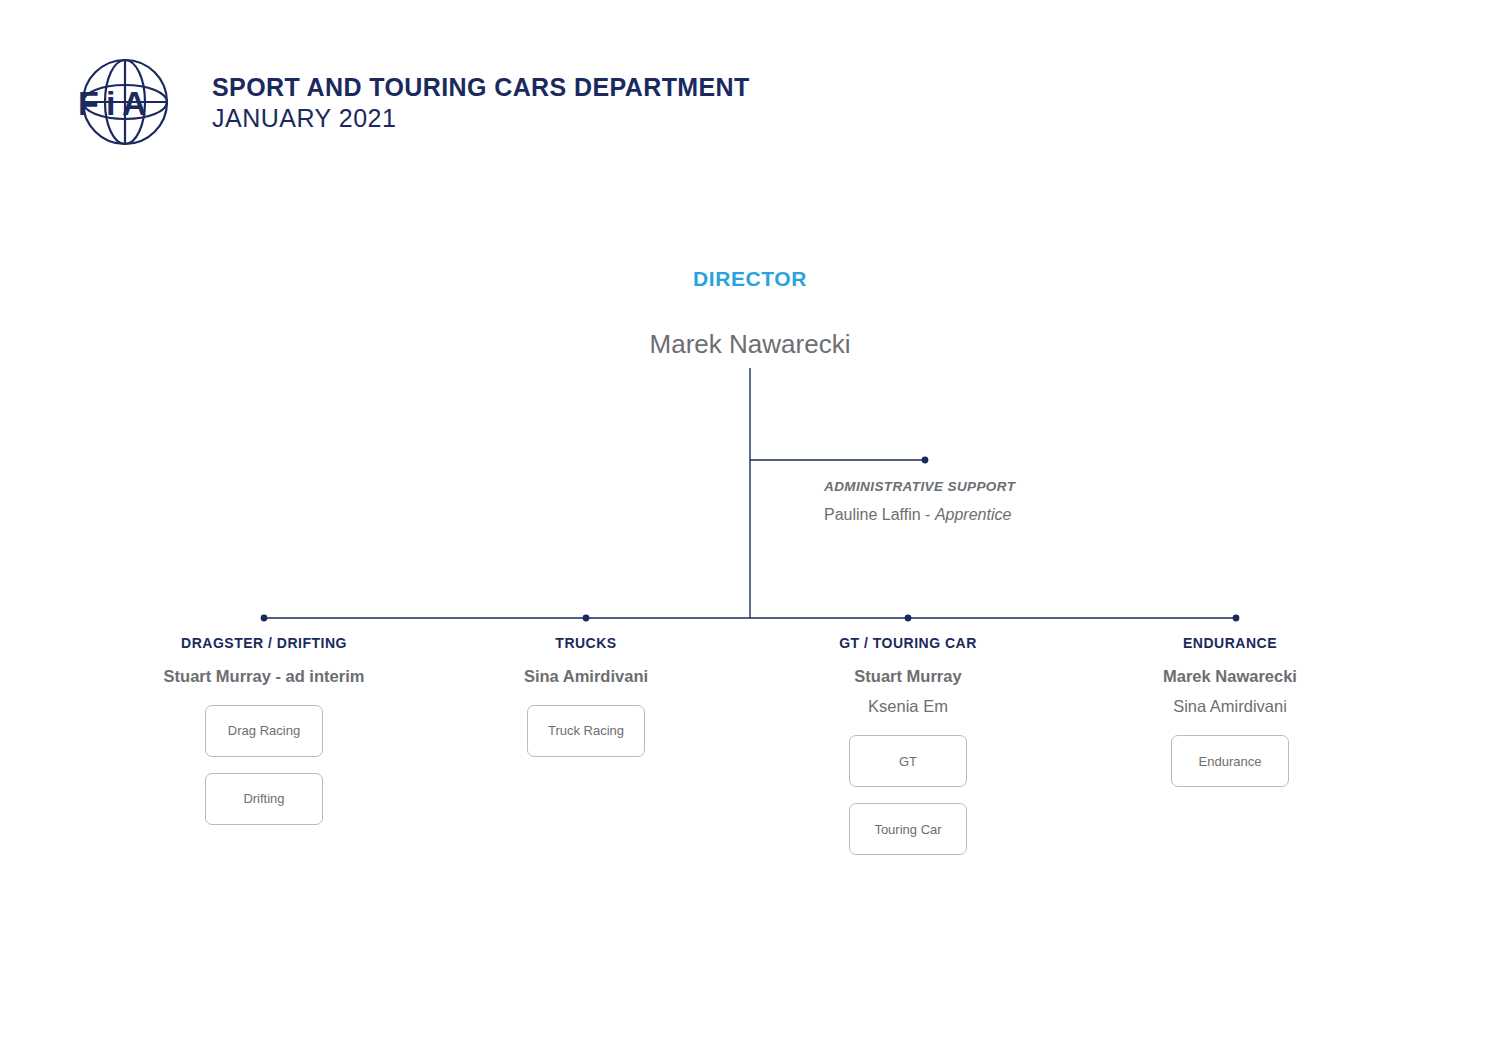F i A
SPORT AND TOURING CARS DEPARTMENT
JANUARY 2021
DIRECTOR
Marek Nawarecki
Administrative support
Pauline Laffin - Apprentice
Dragster / Drifting
Stuart Murray - ad interim
Drag Racing
Drifting
Trucks
Sina Amirdivani
Truck Racing
GT / Touring Car
Stuart Murray
Ksenia Em
GT
Touring Car
Endurance
Marek Nawarecki
Sina Amirdivani
Endurance